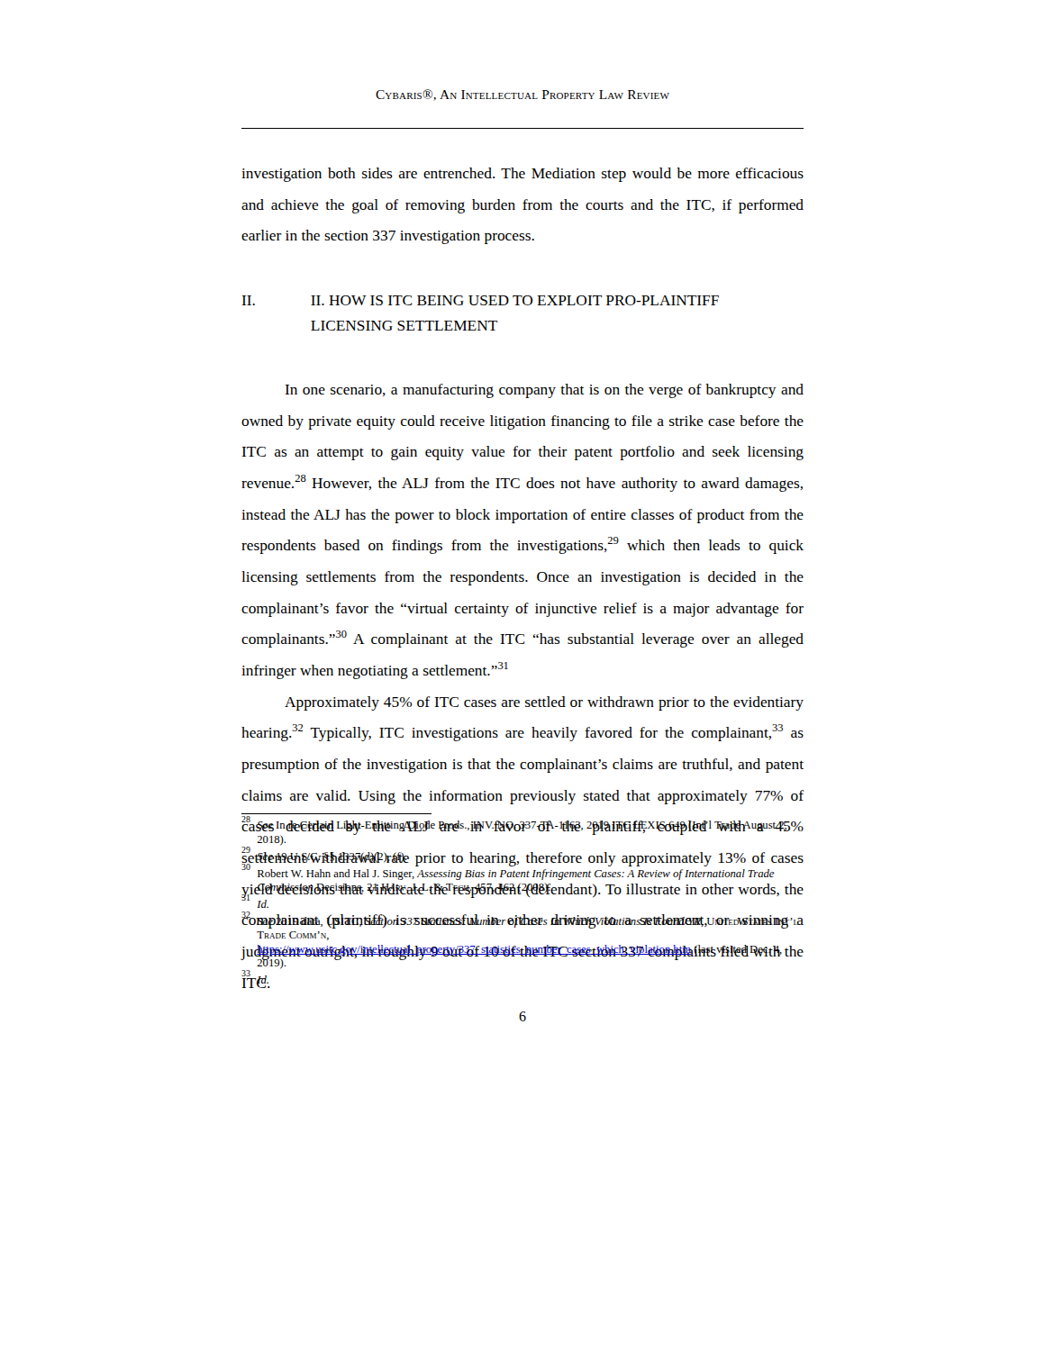Cybaris®, An Intellectual Property Law Review
investigation both sides are entrenched. The Mediation step would be more efficacious and achieve the goal of removing burden from the courts and the ITC, if performed earlier in the section 337 investigation process.
II.
II. How is ITC being used to exploit pro-plaintiff licensing settlement
In one scenario, a manufacturing company that is on the verge of bankruptcy and owned by private equity could receive litigation financing to file a strike case before the ITC as an attempt to gain equity value for their patent portfolio and seek licensing revenue.28 However, the ALJ from the ITC does not have authority to award damages, instead the ALJ has the power to block importation of entire classes of product from the respondents based on findings from the investigations,29 which then leads to quick licensing settlements from the respondents. Once an investigation is decided in the complainant’s favor the “virtual certainty of injunctive relief is a major advantage for complainants.”30 A complainant at the ITC “has substantial leverage over an alleged infringer when negotiating a settlement.”31
Approximately 45% of ITC cases are settled or withdrawn prior to the evidentiary hearing.32 Typically, ITC investigations are heavily favored for the complainant,33 as presumption of the investigation is that the complainant’s claims are truthful, and patent claims are valid. Using the information previously stated that approximately 77% of cases decided by the ALJ are in favor of the plaintiff, coupled with a 45% settlement/withdrawal rate prior to hearing, therefore only approximately 13% of cases yield decisions that vindicate the respondent (defendant). To illustrate in other words, the complainant (plaintiff) is successful in either driving to a settlement, or winning a judgment outright, in roughly 9 out of 10 of the ITC section 337 complaints filed with the ITC.
28 See In re Certain Light-Emitting Diode Prods., INV. NO. 337-TA-1163, 2019 ITC LEXIS 649 (Int’l Trade August 2, 2018).
29 See 19 U.S.C. §§ 1337(d)(2), (f).
30 Robert W. Hahn and Hal J. Singer, Assessing Bias in Patent Infringement Cases: A Review of International Trade Commission Decisions, 21 Harv. J. L. & Tech. 457, 462 (2008).
31 Id.
32 See 2019 data, USITC, Section 337 Statistics: Number of Cases In Which Violations Is Found/YR, United States Int’l Trade Comm’n,
https://www.usitc.gov/intellectual_property/337_statistics_number_cases_which_violation.htm (last visited Dec. 4, 2019).
33 Id.
6